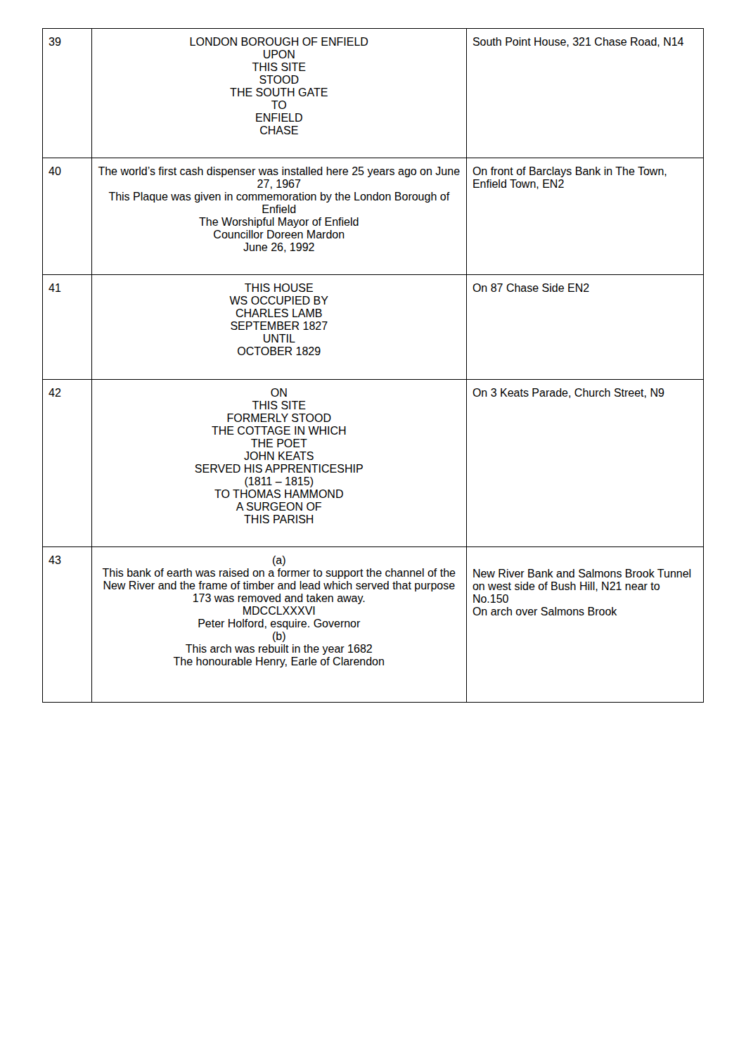| 39 | LONDON BOROUGH OF ENFIELD UPON THIS SITE STOOD THE SOUTH GATE TO ENFIELD CHASE | South Point House, 321 Chase Road, N14 |
| 40 | The world’s first cash dispenser was installed here 25 years ago on June 27, 1967 This Plaque was given in commemoration by the London Borough of Enfield The Worshipful Mayor of Enfield Councillor Doreen Mardon June 26, 1992 | On front of Barclays Bank in The Town, Enfield Town, EN2 |
| 41 | THIS HOUSE WS OCCUPIED BY CHARLES LAMB SEPTEMBER 1827 UNTIL OCTOBER 1829 | On 87 Chase Side EN2 |
| 42 | ON THIS SITE FORMERLY STOOD THE COTTAGE IN WHICH THE POET JOHN KEATS SERVED HIS APPRENTICESHIP (1811 – 1815) TO THOMAS HAMMOND A SURGEON OF THIS PARISH | On 3 Keats Parade, Church Street, N9 |
| 43 | (a) This bank of earth was raised on a former to support the channel of the New River and the frame of timber and lead which served that purpose 173 was removed and taken away. MDCCLXXXVI Peter Holford, esquire. Governor (b) This arch was rebuilt in the year 1682 The honourable Henry, Earle of Clarendon | New River Bank and Salmons Brook Tunnel on west side of Bush Hill, N21 near to No.150 On arch over Salmons Brook |